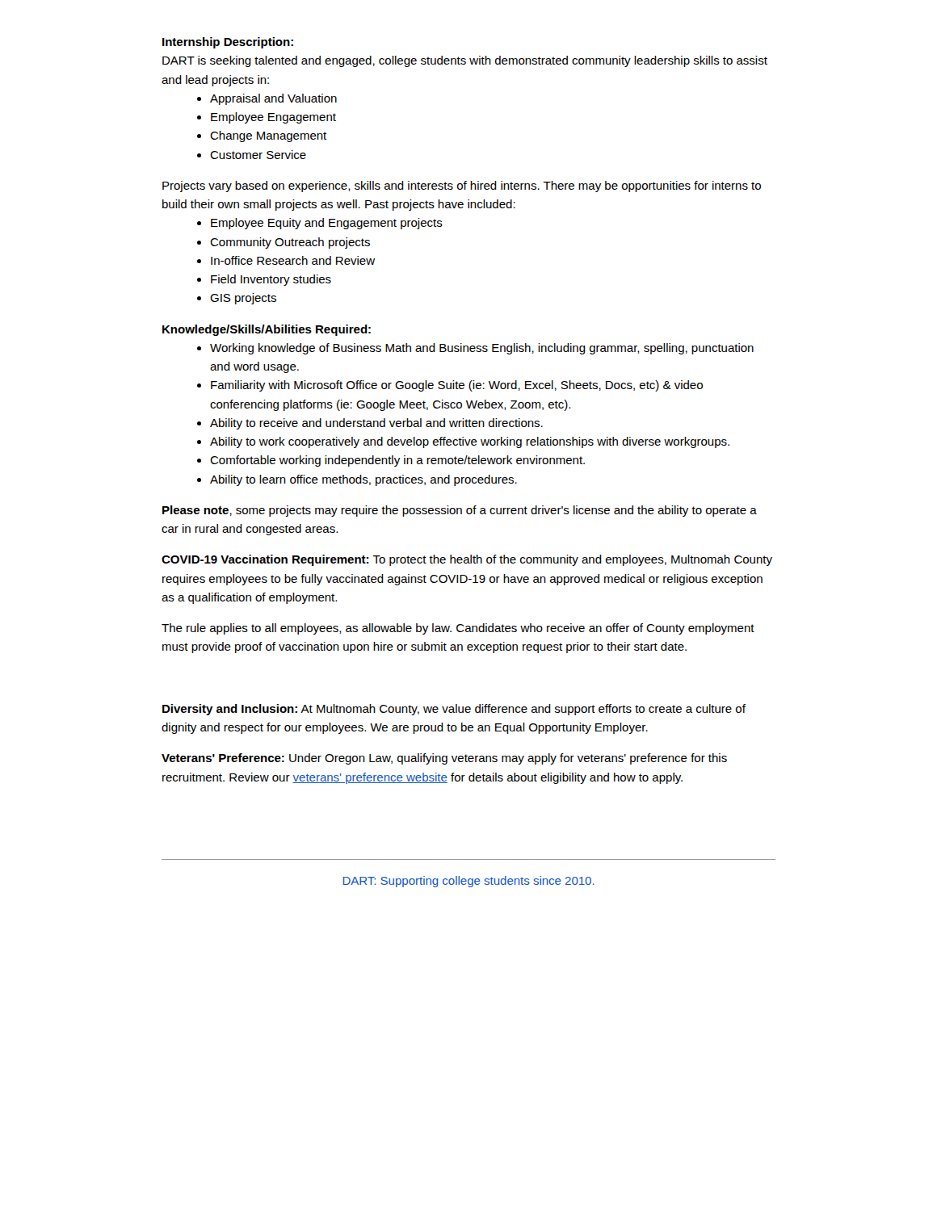Internship Description:
DART is seeking talented and engaged, college students with demonstrated community leadership skills to assist and lead projects in:
Appraisal and Valuation
Employee Engagement
Change Management
Customer Service
Projects vary based on experience, skills and interests of hired interns. There may be opportunities for interns to build their own small projects as well. Past projects have included:
Employee Equity and Engagement projects
Community Outreach projects
In-office Research and Review
Field Inventory studies
GIS projects
Knowledge/Skills/Abilities Required:
Working knowledge of Business Math and Business English, including grammar, spelling, punctuation and word usage.
Familiarity with Microsoft Office or Google Suite (ie: Word, Excel, Sheets, Docs, etc) & video conferencing platforms (ie: Google Meet, Cisco Webex, Zoom, etc).
Ability to receive and understand verbal and written directions.
Ability to work cooperatively and develop effective working relationships with diverse workgroups.
Comfortable working independently in a remote/telework environment.
Ability to learn office methods, practices, and procedures.
Please note, some projects may require the possession of a current driver's license and the ability to operate a car in rural and congested areas.
COVID-19 Vaccination Requirement: To protect the health of the community and employees, Multnomah County requires employees to be fully vaccinated against COVID-19 or have an approved medical or religious exception as a qualification of employment.
The rule applies to all employees, as allowable by law. Candidates who receive an offer of County employment must provide proof of vaccination upon hire or submit an exception request prior to their start date.
Diversity and Inclusion: At Multnomah County, we value difference and support efforts to create a culture of dignity and respect for our employees. We are proud to be an Equal Opportunity Employer.
Veterans' Preference: Under Oregon Law, qualifying veterans may apply for veterans' preference for this recruitment. Review our veterans' preference website for details about eligibility and how to apply.
DART: Supporting college students since 2010.